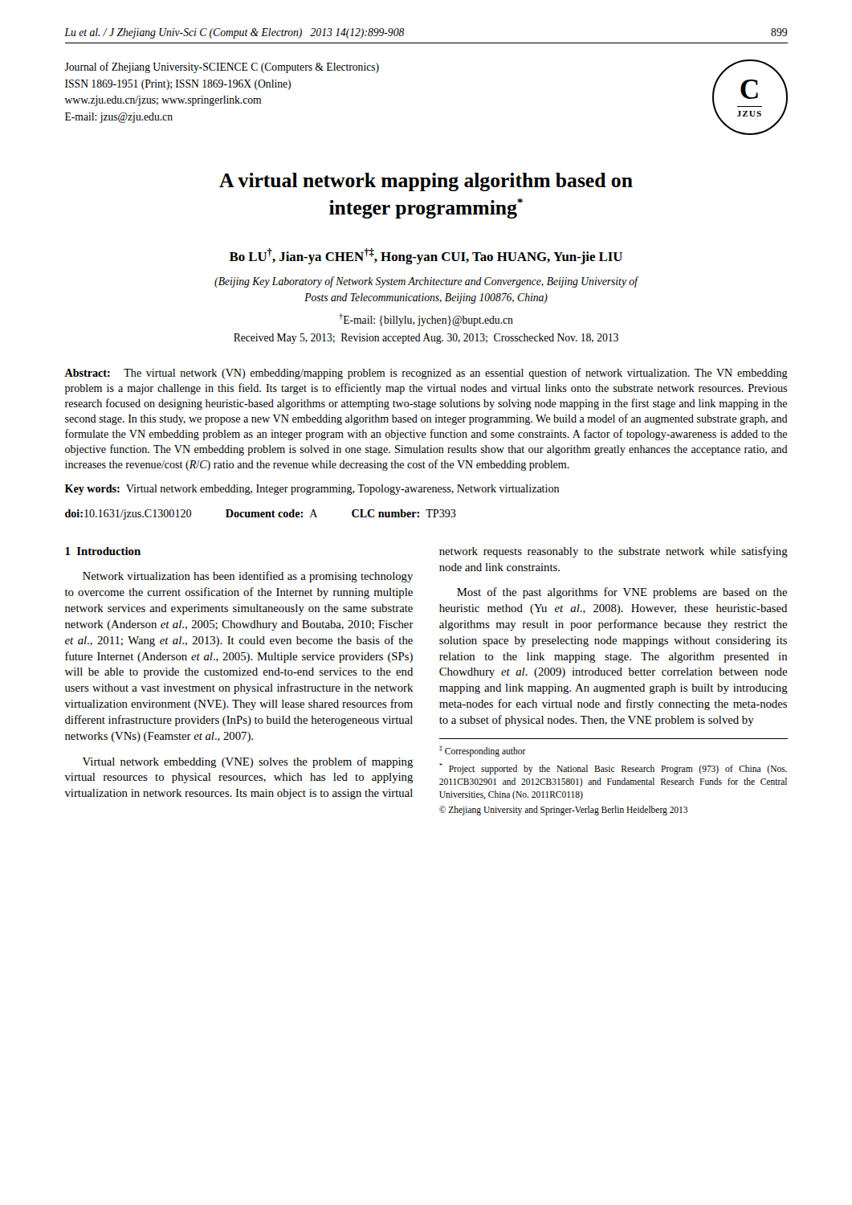Lu et al. / J Zhejiang Univ-Sci C (Comput & Electron) 2013 14(12):899-908 899
Journal of Zhejiang University-SCIENCE C (Computers & Electronics)
ISSN 1869-1951 (Print); ISSN 1869-196X (Online)
www.zju.edu.cn/jzus; www.springerlink.com
E-mail: jzus@zju.edu.cn
C JZUS
A virtual network mapping algorithm based on
integer programming*
Bo LU†, Jian-ya CHEN†‡, Hong-yan CUI, Tao HUANG, Yun-jie LIU
(Beijing Key Laboratory of Network System Architecture and Convergence, Beijing University of
Posts and Telecommunications, Beijing 100876, China)
†E-mail: {billylu, jychen}@bupt.edu.cn
Received May 5, 2013; Revision accepted Aug. 30, 2013; Crosschecked Nov. 18, 2013
Abstract: The virtual network (VN) embedding/mapping problem is recognized as an essential question of network virtualization. The VN embedding problem is a major challenge in this field. Its target is to efficiently map the virtual nodes and virtual links onto the substrate network resources. Previous research focused on designing heuristic-based algorithms or attempting two-stage solutions by solving node mapping in the first stage and link mapping in the second stage. In this study, we propose a new VN embedding algorithm based on integer programming. We build a model of an augmented substrate graph, and formulate the VN embedding problem as an integer program with an objective function and some constraints. A factor of topology-awareness is added to the objective function. The VN embedding problem is solved in one stage. Simulation results show that our algorithm greatly enhances the acceptance ratio, and increases the revenue/cost (R/C) ratio and the revenue while decreasing the cost of the VN embedding problem.
Key words: Virtual network embedding, Integer programming, Topology-awareness, Network virtualization
doi: 10.1631/jzus.C1300120 Document code: A CLC number: TP393
1 Introduction
Network virtualization has been identified as a promising technology to overcome the current ossification of the Internet by running multiple network services and experiments simultaneously on the same substrate network (Anderson et al., 2005; Chowdhury and Boutaba, 2010; Fischer et al., 2011; Wang et al., 2013). It could even become the basis of the future Internet (Anderson et al., 2005). Multiple service providers (SPs) will be able to provide the customized end-to-end services to the end users without a vast investment on physical infrastructure in the network virtualization environment (NVE). They will lease shared resources from different infrastructure providers (InPs) to build the heterogeneous virtual networks (VNs) (Feamster et al., 2007).
Virtual network embedding (VNE) solves the problem of mapping virtual resources to physical resources, which has led to applying virtualization in network resources. Its main object is to assign the virtual network requests reasonably to the substrate network while satisfying node and link constraints.
Most of the past algorithms for VNE problems are based on the heuristic method (Yu et al., 2008). However, these heuristic-based algorithms may result in poor performance because they restrict the solution space by preselecting node mappings without considering its relation to the link mapping stage. The algorithm presented in Chowdhury et al. (2009) introduced better correlation between node mapping and link mapping. An augmented graph is built by introducing meta-nodes for each virtual node and firstly connecting the meta-nodes to a subset of physical nodes. Then, the VNE problem is solved by
‡ Corresponding author
* Project supported by the National Basic Research Program (973) of China (Nos. 2011CB302901 and 2012CB315801) and Fundamental Research Funds for the Central Universities, China (No. 2011RC0118)
© Zhejiang University and Springer-Verlag Berlin Heidelberg 2013